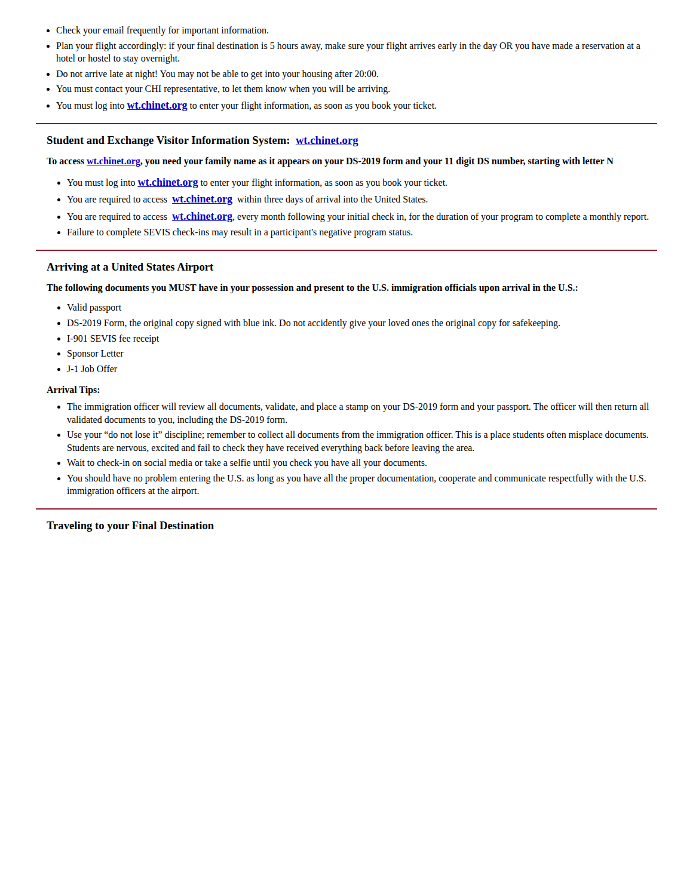Check your email frequently for important information.
Plan your flight accordingly: if your final destination is 5 hours away, make sure your flight arrives early in the day OR you have made a reservation at a hotel or hostel to stay overnight.
Do not arrive late at night! You may not be able to get into your housing after 20:00.
You must contact your CHI representative, to let them know when you will be arriving.
You must log into wt.chinet.org to enter your flight information, as soon as you book your ticket.
Student and Exchange Visitor Information System: wt.chinet.org
To access wt.chinet.org, you need your family name as it appears on your DS-2019 form and your 11 digit DS number, starting with letter N
You must log into wt.chinet.org to enter your flight information, as soon as you book your ticket.
You are required to access wt.chinet.org within three days of arrival into the United States.
You are required to access wt.chinet.org, every month following your initial check in, for the duration of your program to complete a monthly report.
Failure to complete SEVIS check-ins may result in a participant's negative program status.
Arriving at a United States Airport
The following documents you MUST have in your possession and present to the U.S. immigration officials upon arrival in the U.S.:
Valid passport
DS-2019 Form, the original copy signed with blue ink. Do not accidently give your loved ones the original copy for safekeeping.
I-901 SEVIS fee receipt
Sponsor Letter
J-1 Job Offer
Arrival Tips:
The immigration officer will review all documents, validate, and place a stamp on your DS-2019 form and your passport. The officer will then return all validated documents to you, including the DS-2019 form.
Use your “do not lose it” discipline; remember to collect all documents from the immigration officer. This is a place students often misplace documents. Students are nervous, excited and fail to check they have received everything back before leaving the area.
Wait to check-in on social media or take a selfie until you check you have all your documents.
You should have no problem entering the U.S. as long as you have all the proper documentation, cooperate and communicate respectfully with the U.S. immigration officers at the airport.
Traveling to your Final Destination